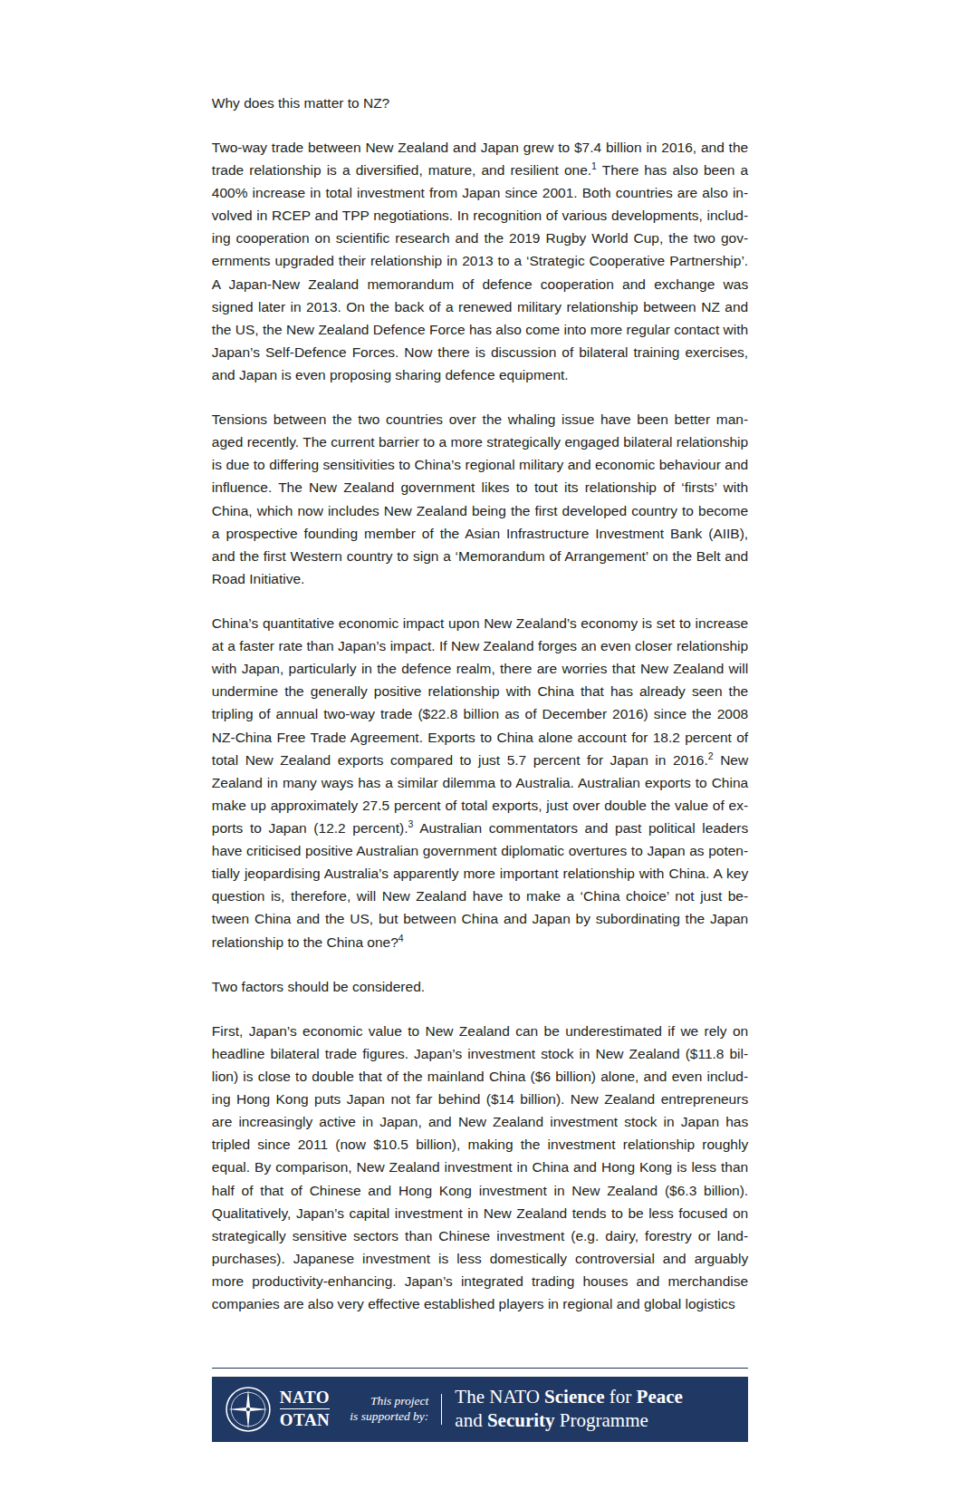Why does this matter to NZ?
Two-way trade between New Zealand and Japan grew to $7.4 billion in 2016, and the trade relationship is a diversified, mature, and resilient one.1 There has also been a 400% increase in total investment from Japan since 2001. Both countries are also involved in RCEP and TPP negotiations. In recognition of various developments, including cooperation on scientific research and the 2019 Rugby World Cup, the two governments upgraded their relationship in 2013 to a ‘Strategic Cooperative Partnership’. A Japan-New Zealand memorandum of defence cooperation and exchange was signed later in 2013. On the back of a renewed military relationship between NZ and the US, the New Zealand Defence Force has also come into more regular contact with Japan’s Self-Defence Forces. Now there is discussion of bilateral training exercises, and Japan is even proposing sharing defence equipment.
Tensions between the two countries over the whaling issue have been better managed recently. The current barrier to a more strategically engaged bilateral relationship is due to differing sensitivities to China’s regional military and economic behaviour and influence. The New Zealand government likes to tout its relationship of ‘firsts’ with China, which now includes New Zealand being the first developed country to become a prospective founding member of the Asian Infrastructure Investment Bank (AIIB), and the first Western country to sign a ‘Memorandum of Arrangement’ on the Belt and Road Initiative.
China’s quantitative economic impact upon New Zealand’s economy is set to increase at a faster rate than Japan’s impact. If New Zealand forges an even closer relationship with Japan, particularly in the defence realm, there are worries that New Zealand will undermine the generally positive relationship with China that has already seen the tripling of annual two-way trade ($22.8 billion as of December 2016) since the 2008 NZ-China Free Trade Agreement. Exports to China alone account for 18.2 percent of total New Zealand exports compared to just 5.7 percent for Japan in 2016.2 New Zealand in many ways has a similar dilemma to Australia. Australian exports to China make up approximately 27.5 percent of total exports, just over double the value of exports to Japan (12.2 percent).3 Australian commentators and past political leaders have criticised positive Australian government diplomatic overtures to Japan as potentially jeopardising Australia’s apparently more important relationship with China. A key question is, therefore, will New Zealand have to make a ‘China choice’ not just between China and the US, but between China and Japan by subordinating the Japan relationship to the China one?4
Two factors should be considered.
First, Japan’s economic value to New Zealand can be underestimated if we rely on headline bilateral trade figures. Japan’s investment stock in New Zealand ($11.8 billion) is close to double that of the mainland China ($6 billion) alone, and even including Hong Kong puts Japan not far behind ($14 billion). New Zealand entrepreneurs are increasingly active in Japan, and New Zealand investment stock in Japan has tripled since 2011 (now $10.5 billion), making the investment relationship roughly equal. By comparison, New Zealand investment in China and Hong Kong is less than half of that of Chinese and Hong Kong investment in New Zealand ($6.3 billion). Qualitatively, Japan’s capital investment in New Zealand tends to be less focused on strategically sensitive sectors than Chinese investment (e.g. dairy, forestry or land-purchases). Japanese investment is less domestically controversial and arguably more productivity-enhancing. Japan’s integrated trading houses and merchandise companies are also very effective established players in regional and global logistics
NATO OTAN
This project
is supported by:
The NATO Science for Peace
and Security Programme